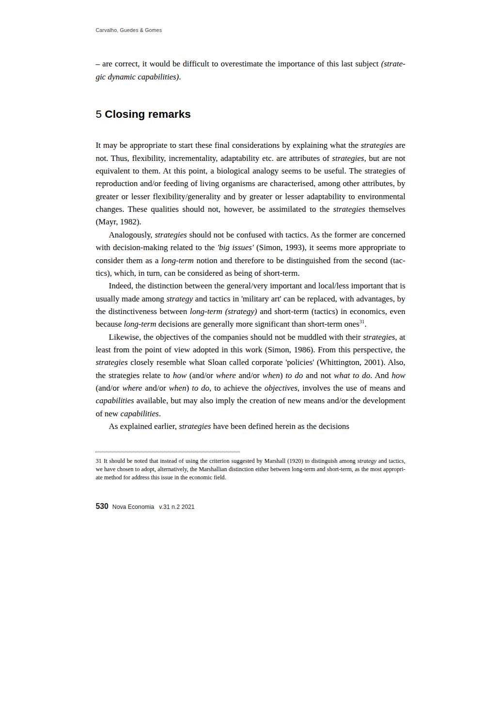Carvalho, Guedes & Gomes
– are correct, it would be difficult to overestimate the importance of this last subject (strategic dynamic capabilities).
5 Closing remarks
It may be appropriate to start these final considerations by explaining what the strategies are not. Thus, flexibility, incrementality, adaptability etc. are attributes of strategies, but are not equivalent to them. At this point, a biological analogy seems to be useful. The strategies of reproduction and/or feeding of living organisms are characterised, among other attributes, by greater or lesser flexibility/generality and by greater or lesser adaptability to environmental changes. These qualities should not, however, be assimilated to the strategies themselves (Mayr, 1982).
Analogously, strategies should not be confused with tactics. As the former are concerned with decision-making related to the 'big issues' (Simon, 1993), it seems more appropriate to consider them as a long-term notion and therefore to be distinguished from the second (tactics), which, in turn, can be considered as being of short-term.
Indeed, the distinction between the general/very important and local/less important that is usually made among strategy and tactics in 'military art' can be replaced, with advantages, by the distinctiveness between long-term (strategy) and short-term (tactics) in economics, even because long-term decisions are generally more significant than short-term ones31.
Likewise, the objectives of the companies should not be muddled with their strategies, at least from the point of view adopted in this work (Simon, 1986). From this perspective, the strategies closely resemble what Sloan called corporate 'policies' (Whittington, 2001). Also, the strategies relate to how (and/or where and/or when) to do and not what to do. And how (and/or where and/or when) to do, to achieve the objectives, involves the use of means and capabilities available, but may also imply the creation of new means and/or the development of new capabilities.
As explained earlier, strategies have been defined herein as the decisions
31 It should be noted that instead of using the criterion suggested by Marshall (1920) to distinguish among strategy and tactics, we have chosen to adopt, alternatively, the Marshallian distinction either between long-term and short-term, as the most appropriate method for address this issue in the economic field.
530 Nova Economia v.31 n.2 2021